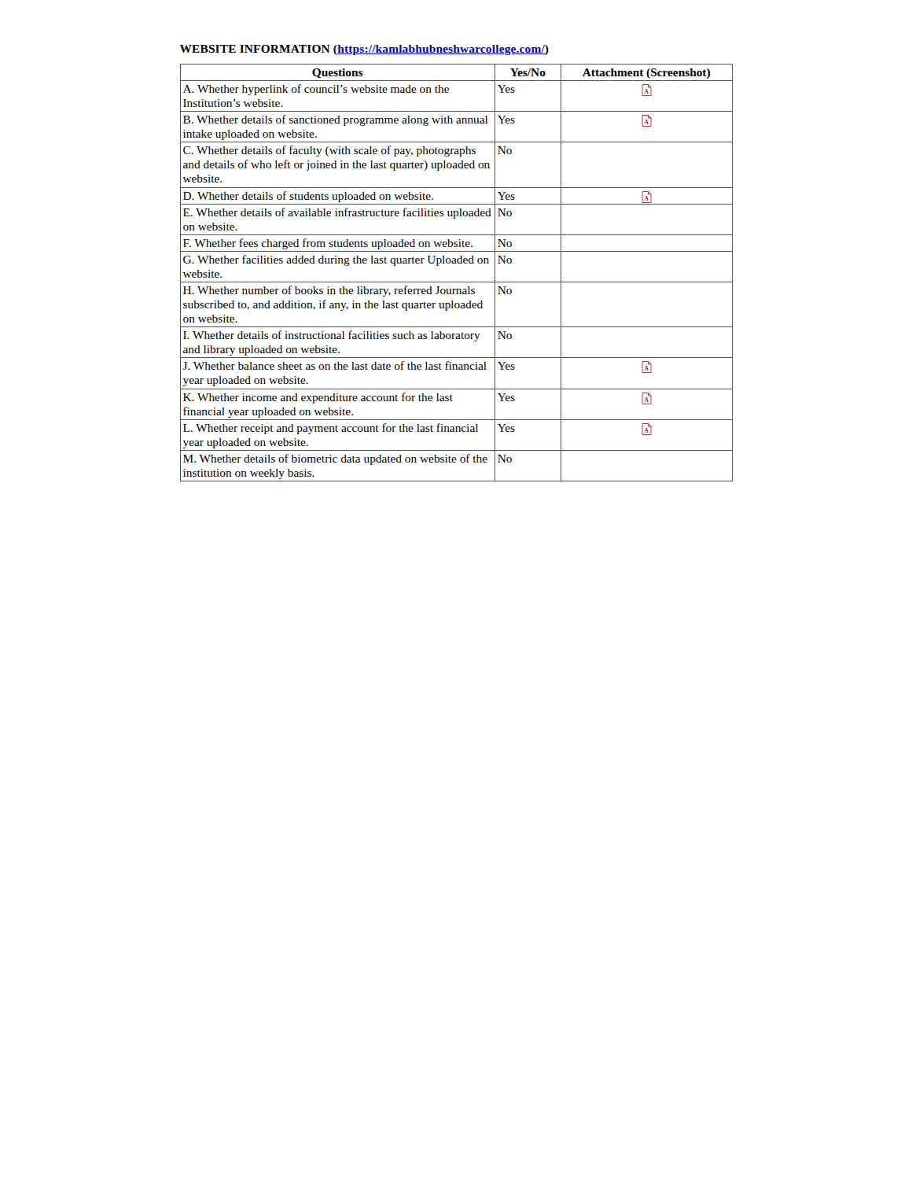WEBSITE INFORMATION (https://kamlabhubneshwarcollege.com/)
| Questions | Yes/No | Attachment (Screenshot) |
| --- | --- | --- |
| A. Whether hyperlink of council’s website made on the Institution’s website. | Yes | A |
| B. Whether details of sanctioned programme along with annual intake uploaded on website. | Yes | A |
| C. Whether details of faculty (with scale of pay, photographs and details of who left or joined in the last quarter) uploaded on website. | No | |
| D. Whether details of students uploaded on website. | Yes | A |
| E. Whether details of available infrastructure facilities uploaded on website. | No | |
| F. Whether fees charged from students uploaded on website. | No | |
| G. Whether facilities added during the last quarter Uploaded on website. | No | |
| H. Whether number of books in the library, referred Journals subscribed to, and addition, if any, in the last quarter uploaded on website. | No | |
| I. Whether details of instructional facilities such as laboratory and library uploaded on website. | No | |
| J. Whether balance sheet as on the last date of the last financial year uploaded on website. | Yes | A |
| K. Whether income and expenditure account for the last financial year uploaded on website. | Yes | A |
| L. Whether receipt and payment account for the last financial year uploaded on website. | Yes | A |
| M. Whether details of biometric data updated on website of the institution on weekly basis. | No | |